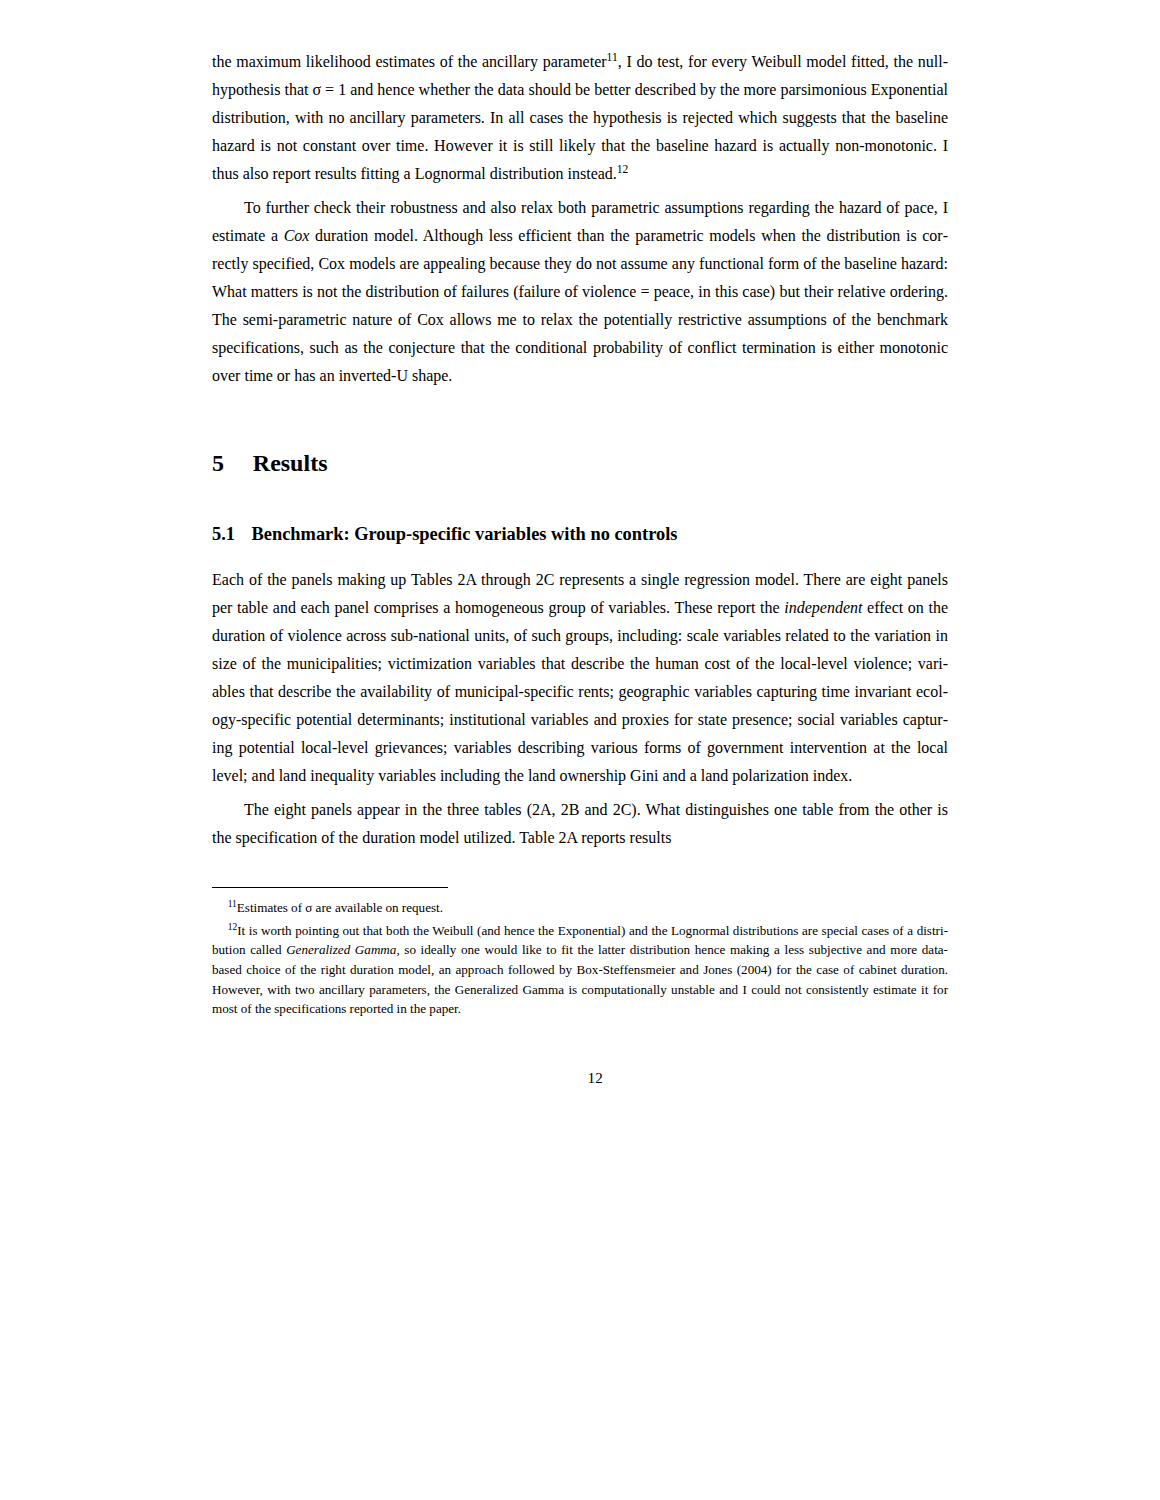the maximum likelihood estimates of the ancillary parameter11, I do test, for every Weibull model fitted, the null-hypothesis that σ = 1 and hence whether the data should be better described by the more parsimonious Exponential distribution, with no ancillary parameters. In all cases the hypothesis is rejected which suggests that the baseline hazard is not constant over time. However it is still likely that the baseline hazard is actually non-monotonic. I thus also report results fitting a Lognormal distribution instead.12
To further check their robustness and also relax both parametric assumptions regarding the hazard of pace, I estimate a Cox duration model. Although less efficient than the parametric models when the distribution is correctly specified, Cox models are appealing because they do not assume any functional form of the baseline hazard: What matters is not the distribution of failures (failure of violence = peace, in this case) but their relative ordering. The semi-parametric nature of Cox allows me to relax the potentially restrictive assumptions of the benchmark specifications, such as the conjecture that the conditional probability of conflict termination is either monotonic over time or has an inverted-U shape.
5 Results
5.1 Benchmark: Group-specific variables with no controls
Each of the panels making up Tables 2A through 2C represents a single regression model. There are eight panels per table and each panel comprises a homogeneous group of variables. These report the independent effect on the duration of violence across sub-national units, of such groups, including: scale variables related to the variation in size of the municipalities; victimization variables that describe the human cost of the local-level violence; variables that describe the availability of municipal-specific rents; geographic variables capturing time invariant ecology-specific potential determinants; institutional variables and proxies for state presence; social variables capturing potential local-level grievances; variables describing various forms of government intervention at the local level; and land inequality variables including the land ownership Gini and a land polarization index.
The eight panels appear in the three tables (2A, 2B and 2C). What distinguishes one table from the other is the specification of the duration model utilized. Table 2A reports results
11Estimates of σ are available on request.
12It is worth pointing out that both the Weibull (and hence the Exponential) and the Lognormal distributions are special cases of a distribution called Generalized Gamma, so ideally one would like to fit the latter distribution hence making a less subjective and more data-based choice of the right duration model, an approach followed by Box-Steffensmeier and Jones (2004) for the case of cabinet duration. However, with two ancillary parameters, the Generalized Gamma is computationally unstable and I could not consistently estimate it for most of the specifications reported in the paper.
12